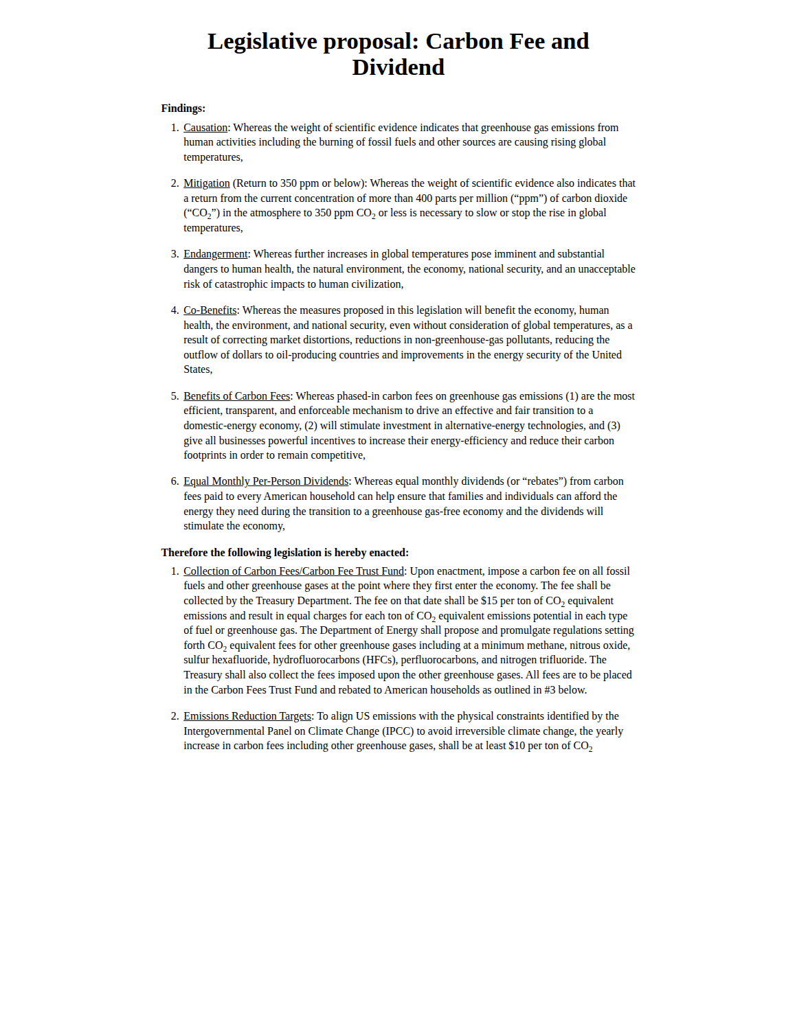Legislative proposal: Carbon Fee and Dividend
Findings:
Causation: Whereas the weight of scientific evidence indicates that greenhouse gas emissions from human activities including the burning of fossil fuels and other sources are causing rising global temperatures,
Mitigation (Return to 350 ppm or below): Whereas the weight of scientific evidence also indicates that a return from the current concentration of more than 400 parts per million (“ppm”) of carbon dioxide (“CO2”) in the atmosphere to 350 ppm CO2 or less is necessary to slow or stop the rise in global temperatures,
Endangerment: Whereas further increases in global temperatures pose imminent and substantial dangers to human health, the natural environment, the economy, national security, and an unacceptable risk of catastrophic impacts to human civilization,
Co-Benefits: Whereas the measures proposed in this legislation will benefit the economy, human health, the environment, and national security, even without consideration of global temperatures, as a result of correcting market distortions, reductions in non-greenhouse-gas pollutants, reducing the outflow of dollars to oil-producing countries and improvements in the energy security of the United States,
Benefits of Carbon Fees: Whereas phased-in carbon fees on greenhouse gas emissions (1) are the most efficient, transparent, and enforceable mechanism to drive an effective and fair transition to a domestic-energy economy, (2) will stimulate investment in alternative-energy technologies, and (3) give all businesses powerful incentives to increase their energy-efficiency and reduce their carbon footprints in order to remain competitive,
Equal Monthly Per-Person Dividends: Whereas equal monthly dividends (or “rebates”) from carbon fees paid to every American household can help ensure that families and individuals can afford the energy they need during the transition to a greenhouse gas-free economy and the dividends will stimulate the economy,
Therefore the following legislation is hereby enacted:
Collection of Carbon Fees/Carbon Fee Trust Fund: Upon enactment, impose a carbon fee on all fossil fuels and other greenhouse gases at the point where they first enter the economy. The fee shall be collected by the Treasury Department. The fee on that date shall be $15 per ton of CO2 equivalent emissions and result in equal charges for each ton of CO2 equivalent emissions potential in each type of fuel or greenhouse gas. The Department of Energy shall propose and promulgate regulations setting forth CO2 equivalent fees for other greenhouse gases including at a minimum methane, nitrous oxide, sulfur hexafluoride, hydrofluorocarbons (HFCs), perfluorocarbons, and nitrogen trifluoride. The Treasury shall also collect the fees imposed upon the other greenhouse gases. All fees are to be placed in the Carbon Fees Trust Fund and rebated to American households as outlined in #3 below.
Emissions Reduction Targets: To align US emissions with the physical constraints identified by the Intergovernmental Panel on Climate Change (IPCC) to avoid irreversible climate change, the yearly increase in carbon fees including other greenhouse gases, shall be at least $10 per ton of CO2